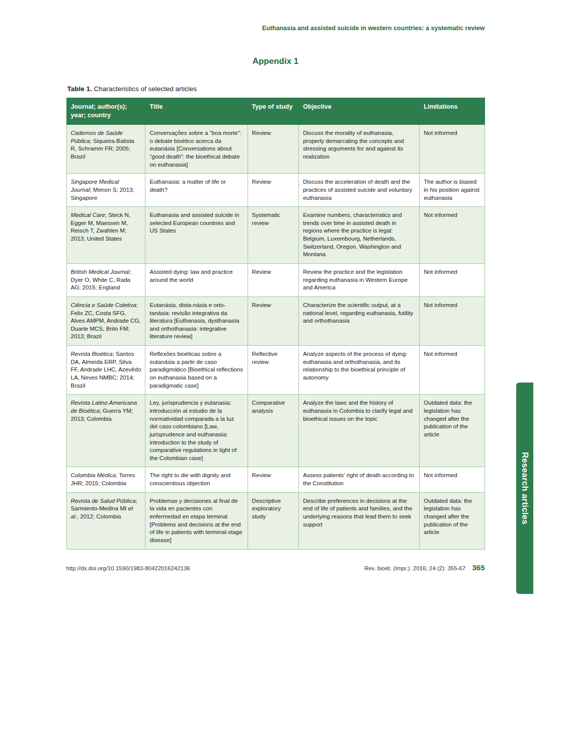Research articles
Euthanasia and assisted suicide in western countries: a systematic review
Appendix 1
Table 1. Characteristics of selected articles
| Journal; author(s); year; country | Title | Type of study | Objective | Limitations |
| --- | --- | --- | --- | --- |
| Cadernos de Saúde Pública ; Siqueira-Batista R, Schramm FR; 2005; Brazil | Conversações sobre a “boa morte”: o debate bioético acerca da eutanásia [Conversations about “good death”: the bioethical debate on euthanasia] | Review | Discuss the morality of euthanasia, properly demarcating the concepts and stressing arguments for and against its realization | Not informed |
| Singapore Medical Journal ; Menon S; 2013; Singapore | Euthanasia: a matter of life or death? | Review | Discuss the acceleration of death and the practices of assisted suicide and voluntary euthanasia | The author is biased in his position against euthanasia |
| Medical Care ; Steck N, Egger M, Maessen M, Reisch T, Zwahlen M; 2013; United States | Euthanasia and assisted suicide in selected European countries and US States | Systematic review | Examine numbers, characteristics and trends over time in assisted death in regions where the practice is legal: Belgium, Luxembourg, Netherlands, Switzerland, Oregon, Washington and Montana | Not informed |
| British Medical Journal ; Dyer O, White C, Rada AG; 2015; England | Assisted dying: law and practice around the world | Review | Review the practice and the legislation regarding euthanasia in Western Europe and America | Not informed |
| Ciência e Saúde Coletiva ; Felix ZC, Costa SFG, Alves AMPM, Andrade CG, Duarte MCS, Brito FM; 2013; Brazil | Eutanásia, dista-násia e orto-tanásia: revisão integrativa da literatura [Euthanasia, dysthanasia and orthothanasia: integrative literature review] | Review | Characterize the scientific output, at a national level, regarding euthanasia, futility and orthothanasia | Not informed |
| Revista Bioética ; Santos DA, Almeida ERP, Silva FF, Andrade LHC, Azevêdo LA, Neves NMBC; 2014; Brazil | Reflexões bioéticas sobre a eutanásia a partir de caso paradigmático [Bioethical reflections on euthanasia based on a paradigmatic case] | Reflective review | Analyze aspects of the process of dying: euthanasia and orthothanasia, and its relationship to the bioethical principle of autonomy | Not informed |
| Revista Latino Americana de Bioética ; Guerra YM; 2013; Colombia | Ley, jurisprudencia y eutanasia: introducción al estudio de la normatividad comparada a la luz del caso colombiano [Law, jurisprudence and euthanasia: introduction to the study of comparative regulations in light of the Colombian case] | Comparative analysis | Analyze the laws and the history of euthanasia in Colombia to clarify legal and bioethical issues on the topic | Outdated data: the legislation has changed after the publication of the article |
| Colombia Médica ; Torres JHR; 2015; Colombia | The right to die with dignity and conscientious objection | Review | Assess patients’ right of death according to the Constitution | Not informed |
| Revista de Salud Pública ; Sarmiento-Medina MI et al. ; 2012; Colombia | Problemas y decisiones al final de la vida en pacientes con enfermedad en etapa terminal [Problems and decisions at the end of life in patients with terminal-stage disease] | Descriptive exploratory study | Describe preferences in decisions at the end of life of patients and families, and the underlying reasons that lead them to seek support | Outdated data: the legislation has changed after the publication of the article |
http://dx.doi.org/10.1590/1983-80422016242136
Rev. bioét. (Impr.). 2016; 24 (2): 355-67 365